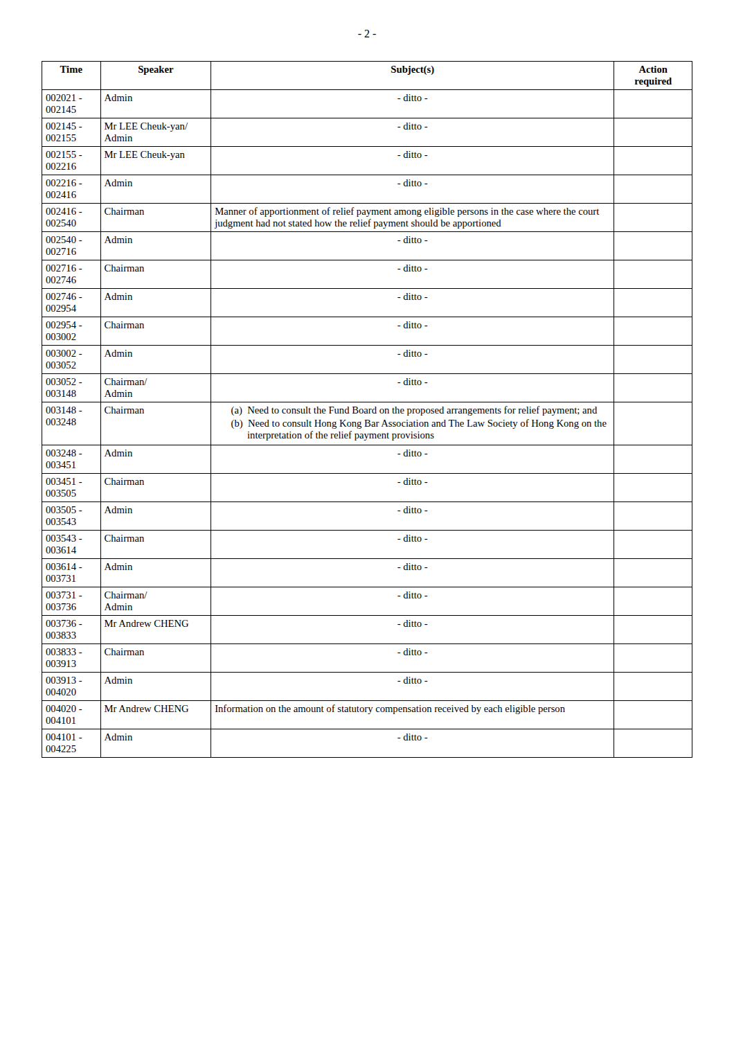- 2 -
| Time | Speaker | Subject(s) | Action required |
| --- | --- | --- | --- |
| 002021 - 002145 | Admin | - ditto - | |
| 002145 - 002155 | Mr LEE Cheuk-yan/ Admin | - ditto - | |
| 002155 - 002216 | Mr LEE Cheuk-yan | - ditto - | |
| 002216 - 002416 | Admin | - ditto - | |
| 002416 - 002540 | Chairman | Manner of apportionment of relief payment among eligible persons in the case where the court judgment had not stated how the relief payment should be apportioned | |
| 002540 - 002716 | Admin | - ditto - | |
| 002716 - 002746 | Chairman | - ditto - | |
| 002746 - 002954 | Admin | - ditto - | |
| 002954 - 003002 | Chairman | - ditto - | |
| 003002 - 003052 | Admin | - ditto - | |
| 003052 - 003148 | Chairman/ Admin | - ditto - | |
| 003148 - 003248 | Chairman | (a) Need to consult the Fund Board on the proposed arrangements for relief payment; and (b) Need to consult Hong Kong Bar Association and The Law Society of Hong Kong on the interpretation of the relief payment provisions | |
| 003248 - 003451 | Admin | - ditto - | |
| 003451 - 003505 | Chairman | - ditto - | |
| 003505 - 003543 | Admin | - ditto - | |
| 003543 - 003614 | Chairman | - ditto - | |
| 003614 - 003731 | Admin | - ditto - | |
| 003731 - 003736 | Chairman/ Admin | - ditto - | |
| 003736 - 003833 | Mr Andrew CHENG | - ditto - | |
| 003833 - 003913 | Chairman | - ditto - | |
| 003913 - 004020 | Admin | - ditto - | |
| 004020 - 004101 | Mr Andrew CHENG | Information on the amount of statutory compensation received by each eligible person | |
| 004101 - 004225 | Admin | - ditto - | |